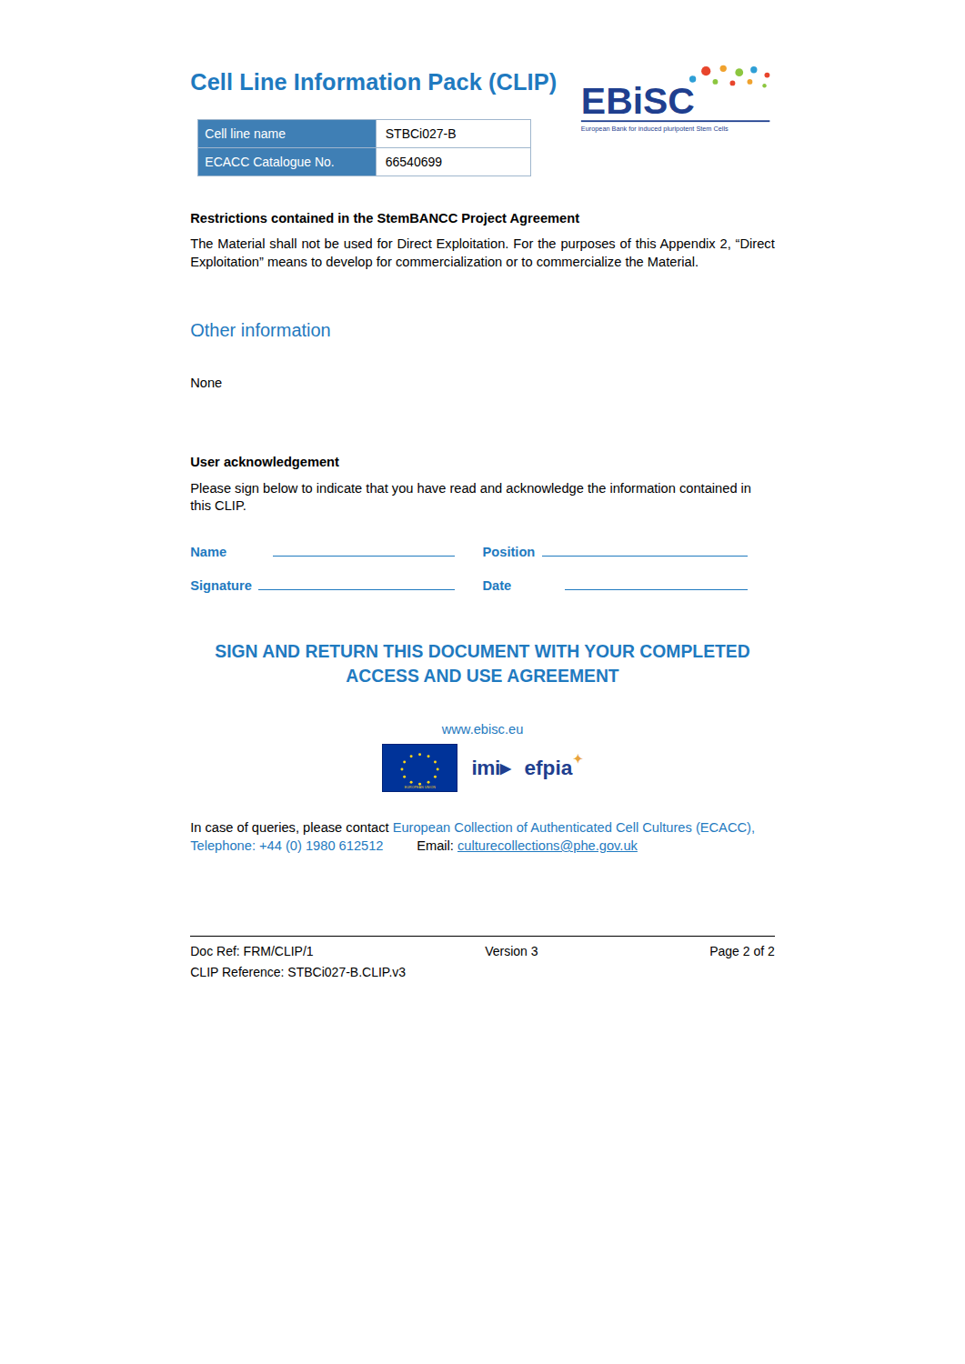Cell Line Information Pack (CLIP)
| Cell line name | STBCi027-B |
| ECACC Catalogue No. | 66540699 |
EBiSC European Bank for induced pluripotent Stem Cells
Restrictions contained in the StemBANCC Project Agreement
The Material shall not be used for Direct Exploitation. For the purposes of this Appendix 2, “Direct Exploitation” means to develop for commercialization or to commercialize the Material.
Other information
None
User acknowledgement
Please sign below to indicate that you have read and acknowledge the information contained in this CLIP.
Name
Position
Signature
Date
SIGN AND RETURN THIS DOCUMENT WITH YOUR COMPLETED ACCESS AND USE AGREEMENT
www.ebisc.eu
EUROPEAN UNION
imi▸
efpia✦
In case of queries, please contact European Collection of Authenticated Cell Cultures (ECACC),
Telephone: +44 (0) 1980 612512 Email: culturecollections@phe.gov.uk
Doc Ref: FRM/CLIP/1
Version 3
Page 2 of 2
CLIP Reference: STBCi027-B.CLIP.v3